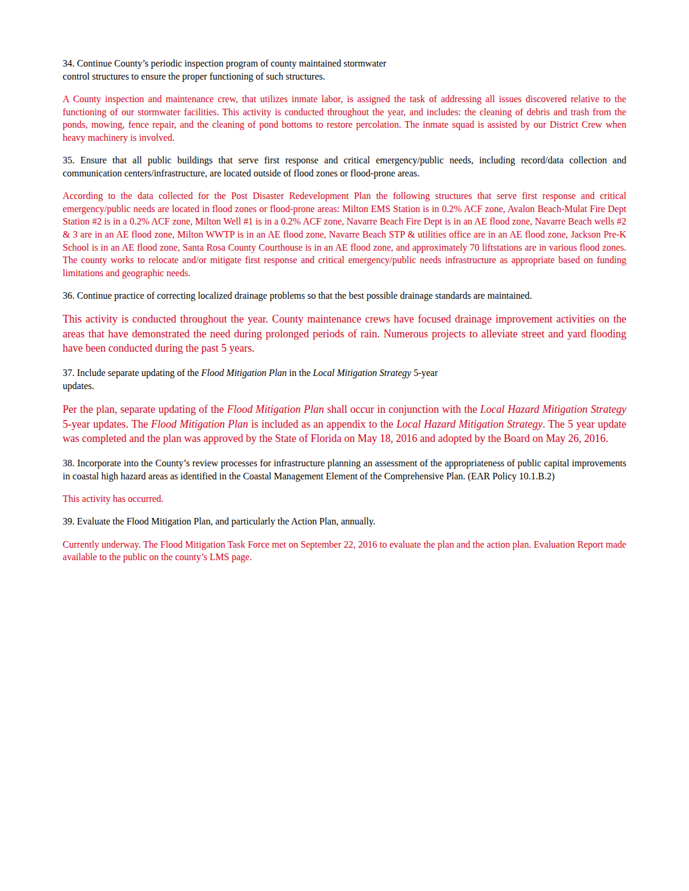34. Continue County’s periodic inspection program of county maintained stormwater
control structures to ensure the proper functioning of such structures.
A County inspection and maintenance crew, that utilizes inmate labor, is assigned the task of addressing all issues discovered relative to the functioning of our stormwater facilities. This activity is conducted throughout the year, and includes: the cleaning of debris and trash from the ponds, mowing, fence repair, and the cleaning of pond bottoms to restore percolation. The inmate squad is assisted by our District Crew when heavy machinery is involved.
35. Ensure that all public buildings that serve first response and critical emergency/public needs, including record/data collection and communication centers/infrastructure, are located outside of flood zones or flood-prone areas.
According to the data collected for the Post Disaster Redevelopment Plan the following structures that serve first response and critical emergency/public needs are located in flood zones or flood-prone areas: Milton EMS Station is in 0.2% ACF zone, Avalon Beach-Mulat Fire Dept Station #2 is in a 0.2% ACF zone, Milton Well #1 is in a 0.2% ACF zone, Navarre Beach Fire Dept is in an AE flood zone, Navarre Beach wells #2 & 3 are in an AE flood zone, Milton WWTP is in an AE flood zone, Navarre Beach STP & utilities office are in an AE flood zone, Jackson Pre-K School is in an AE flood zone, Santa Rosa County Courthouse is in an AE flood zone, and approximately 70 liftstations are in various flood zones. The county works to relocate and/or mitigate first response and critical emergency/public needs infrastructure as appropriate based on funding limitations and geographic needs.
36. Continue practice of correcting localized drainage problems so that the best possible drainage standards are maintained.
This activity is conducted throughout the year. County maintenance crews have focused drainage improvement activities on the areas that have demonstrated the need during prolonged periods of rain. Numerous projects to alleviate street and yard flooding have been conducted during the past 5 years.
37. Include separate updating of the Flood Mitigation Plan in the Local Mitigation Strategy 5-year
updates.
Per the plan, separate updating of the Flood Mitigation Plan shall occur in conjunction with the Local Hazard Mitigation Strategy 5-year updates. The Flood Mitigation Plan is included as an appendix to the Local Hazard Mitigation Strategy. The 5 year update was completed and the plan was approved by the State of Florida on May 18, 2016 and adopted by the Board on May 26, 2016.
38. Incorporate into the County’s review processes for infrastructure planning an assessment of the appropriateness of public capital improvements in coastal high hazard areas as identified in the Coastal Management Element of the Comprehensive Plan. (EAR Policy 10.1.B.2)
This activity has occurred.
39. Evaluate the Flood Mitigation Plan, and particularly the Action Plan, annually.
Currently underway. The Flood Mitigation Task Force met on September 22, 2016 to evaluate the plan and the action plan. Evaluation Report made available to the public on the county’s LMS page.